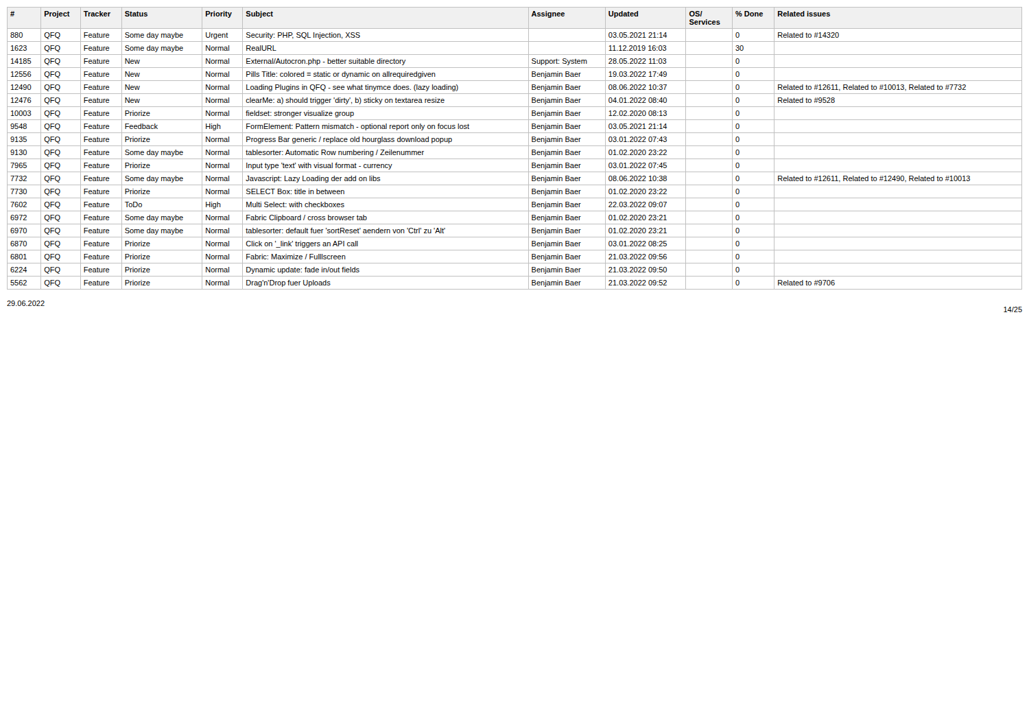| # | Project | Tracker | Status | Priority | Subject | Assignee | Updated | OS/ Services | % Done | Related issues |
| --- | --- | --- | --- | --- | --- | --- | --- | --- | --- | --- |
| 880 | QFQ | Feature | Some day maybe | Urgent | Security: PHP, SQL Injection, XSS | | 03.05.2021 21:14 | | 0 | Related to #14320 |
| 1623 | QFQ | Feature | Some day maybe | Normal | RealURL | | 11.12.2019 16:03 | | 30 | |
| 14185 | QFQ | Feature | New | Normal | External/Autocron.php - better suitable directory | Support: System | 28.05.2022 11:03 | | 0 | |
| 12556 | QFQ | Feature | New | Normal | Pills Title: colored = static or dynamic on allrequiredgiven | Benjamin Baer | 19.03.2022 17:49 | | 0 | |
| 12490 | QFQ | Feature | New | Normal | Loading Plugins in QFQ - see what tinymce does. (lazy loading) | Benjamin Baer | 08.06.2022 10:37 | | 0 | Related to #12611, Related to #10013, Related to #7732 |
| 12476 | QFQ | Feature | New | Normal | clearMe: a) should trigger 'dirty', b) sticky on textarea resize | Benjamin Baer | 04.01.2022 08:40 | | 0 | Related to #9528 |
| 10003 | QFQ | Feature | Priorize | Normal | fieldset: stronger visualize group | Benjamin Baer | 12.02.2020 08:13 | | 0 | |
| 9548 | QFQ | Feature | Feedback | High | FormElement: Pattern mismatch - optional report only on focus lost | Benjamin Baer | 03.05.2021 21:14 | | 0 | |
| 9135 | QFQ | Feature | Priorize | Normal | Progress Bar generic / replace old hourglass download popup | Benjamin Baer | 03.01.2022 07:43 | | 0 | |
| 9130 | QFQ | Feature | Some day maybe | Normal | tablesorter: Automatic Row numbering / Zeilenummer | Benjamin Baer | 01.02.2020 23:22 | | 0 | |
| 7965 | QFQ | Feature | Priorize | Normal | Input type 'text' with visual format - currency | Benjamin Baer | 03.01.2022 07:45 | | 0 | |
| 7732 | QFQ | Feature | Some day maybe | Normal | Javascript: Lazy Loading der add on libs | Benjamin Baer | 08.06.2022 10:38 | | 0 | Related to #12611, Related to #12490, Related to #10013 |
| 7730 | QFQ | Feature | Priorize | Normal | SELECT Box: title in between | Benjamin Baer | 01.02.2020 23:22 | | 0 | |
| 7602 | QFQ | Feature | ToDo | High | Multi Select: with checkboxes | Benjamin Baer | 22.03.2022 09:07 | | 0 | |
| 6972 | QFQ | Feature | Some day maybe | Normal | Fabric Clipboard / cross browser tab | Benjamin Baer | 01.02.2020 23:21 | | 0 | |
| 6970 | QFQ | Feature | Some day maybe | Normal | tablesorter: default fuer 'sortReset' aendern von 'Ctrl' zu 'Alt' | Benjamin Baer | 01.02.2020 23:21 | | 0 | |
| 6870 | QFQ | Feature | Priorize | Normal | Click on '_link' triggers an API call | Benjamin Baer | 03.01.2022 08:25 | | 0 | |
| 6801 | QFQ | Feature | Priorize | Normal | Fabric: Maximize / Fulllscreen | Benjamin Baer | 21.03.2022 09:56 | | 0 | |
| 6224 | QFQ | Feature | Priorize | Normal | Dynamic update: fade in/out fields | Benjamin Baer | 21.03.2022 09:50 | | 0 | |
| 5562 | QFQ | Feature | Priorize | Normal | Drag'n'Drop fuer Uploads | Benjamin Baer | 21.03.2022 09:52 | | 0 | Related to #9706 |
29.06.2022
14/25